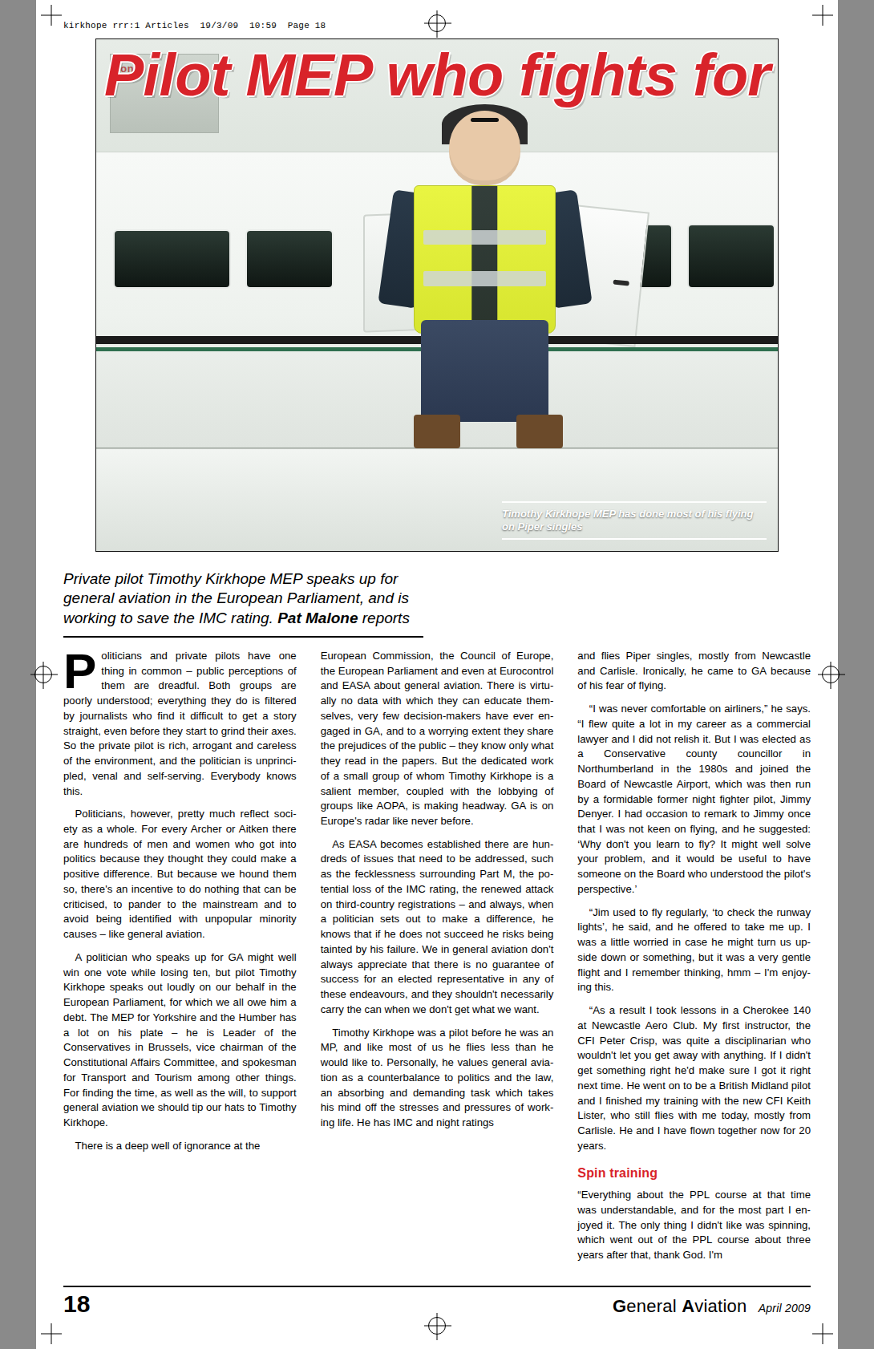kirkhope rrr:1 Articles 19/3/09 10:59 Page 18
ion
Pilot MEP who fights for GA
Timothy Kirkhope MEP has done most of his flying on Piper singles
Private pilot Timothy Kirkhope MEP speaks up for general aviation in the European Parliament, and is working to save the IMC rating. Pat Malone reports
Politicians and private pilots have one thing in common – public perceptions of them are dreadful. Both groups are poorly understood; everything they do is filtered by journalists who find it difficult to get a story straight, even before they start to grind their axes. So the private pilot is rich, arrogant and careless of the environment, and the politician is unprincipled, venal and self-serving. Everybody knows this.
Politicians, however, pretty much reflect society as a whole. For every Archer or Aitken there are hundreds of men and women who got into politics because they thought they could make a positive difference. But because we hound them so, there's an incentive to do nothing that can be criticised, to pander to the mainstream and to avoid being identified with unpopular minority causes – like general aviation.
A politician who speaks up for GA might well win one vote while losing ten, but pilot Timothy Kirkhope speaks out loudly on our behalf in the European Parliament, for which we all owe him a debt. The MEP for Yorkshire and the Humber has a lot on his plate – he is Leader of the Conservatives in Brussels, vice chairman of the Constitutional Affairs Committee, and spokesman for Transport and Tourism among other things. For finding the time, as well as the will, to support general aviation we should tip our hats to Timothy Kirkhope.
There is a deep well of ignorance at the
European Commission, the Council of Europe, the European Parliament and even at Eurocontrol and EASA about general aviation. There is virtually no data with which they can educate themselves, very few decision-makers have ever engaged in GA, and to a worrying extent they share the prejudices of the public – they know only what they read in the papers. But the dedicated work of a small group of whom Timothy Kirkhope is a salient member, coupled with the lobbying of groups like AOPA, is making headway. GA is on Europe's radar like never before.
As EASA becomes established there are hundreds of issues that need to be addressed, such as the fecklessness surrounding Part M, the potential loss of the IMC rating, the renewed attack on third-country registrations – and always, when a politician sets out to make a difference, he knows that if he does not succeed he risks being tainted by his failure. We in general aviation don't always appreciate that there is no guarantee of success for an elected representative in any of these endeavours, and they shouldn't necessarily carry the can when we don't get what we want.
Timothy Kirkhope was a pilot before he was an MP, and like most of us he flies less than he would like to. Personally, he values general aviation as a counterbalance to politics and the law, an absorbing and demanding task which takes his mind off the stresses and pressures of working life. He has IMC and night ratings
and flies Piper singles, mostly from Newcastle and Carlisle. Ironically, he came to GA because of his fear of flying.
“I was never comfortable on airliners,” he says. “I flew quite a lot in my career as a commercial lawyer and I did not relish it. But I was elected as a Conservative county councillor in Northumberland in the 1980s and joined the Board of Newcastle Airport, which was then run by a formidable former night fighter pilot, Jimmy Denyer. I had occasion to remark to Jimmy once that I was not keen on flying, and he suggested: ‘Why don't you learn to fly? It might well solve your problem, and it would be useful to have someone on the Board who understood the pilot's perspective.’
“Jim used to fly regularly, ‘to check the runway lights’, he said, and he offered to take me up. I was a little worried in case he might turn us upside down or something, but it was a very gentle flight and I remember thinking, hmm – I'm enjoying this.
“As a result I took lessons in a Cherokee 140 at Newcastle Aero Club. My first instructor, the CFI Peter Crisp, was quite a disciplinarian who wouldn't let you get away with anything. If I didn't get something right he'd make sure I got it right next time. He went on to be a British Midland pilot and I finished my training with the new CFI Keith Lister, who still flies with me today, mostly from Carlisle. He and I have flown together now for 20 years.
Spin training
“Everything about the PPL course at that time was understandable, and for the most part I enjoyed it. The only thing I didn't like was spinning, which went out of the PPL course about three years after that, thank God. I'm
18
General Aviation April 2009